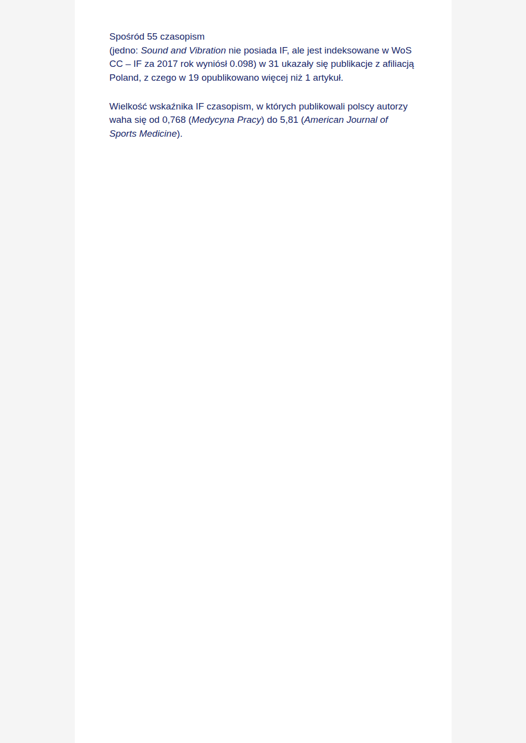Spośród 55 czasopism
(jedno: Sound and Vibration nie posiada IF, ale jest indeksowane w WoS CC – IF za 2017 rok wyniósł 0.098) w 31 ukazały się publikacje z afiliacją Poland, z czego w 19 opublikowano więcej niż 1 artykuł.
Wielkość wskaźnika IF czasopism, w których publikowali polscy autorzy waha się od 0,768 (Medycyna Pracy) do 5,81 (American Journal of Sports Medicine).